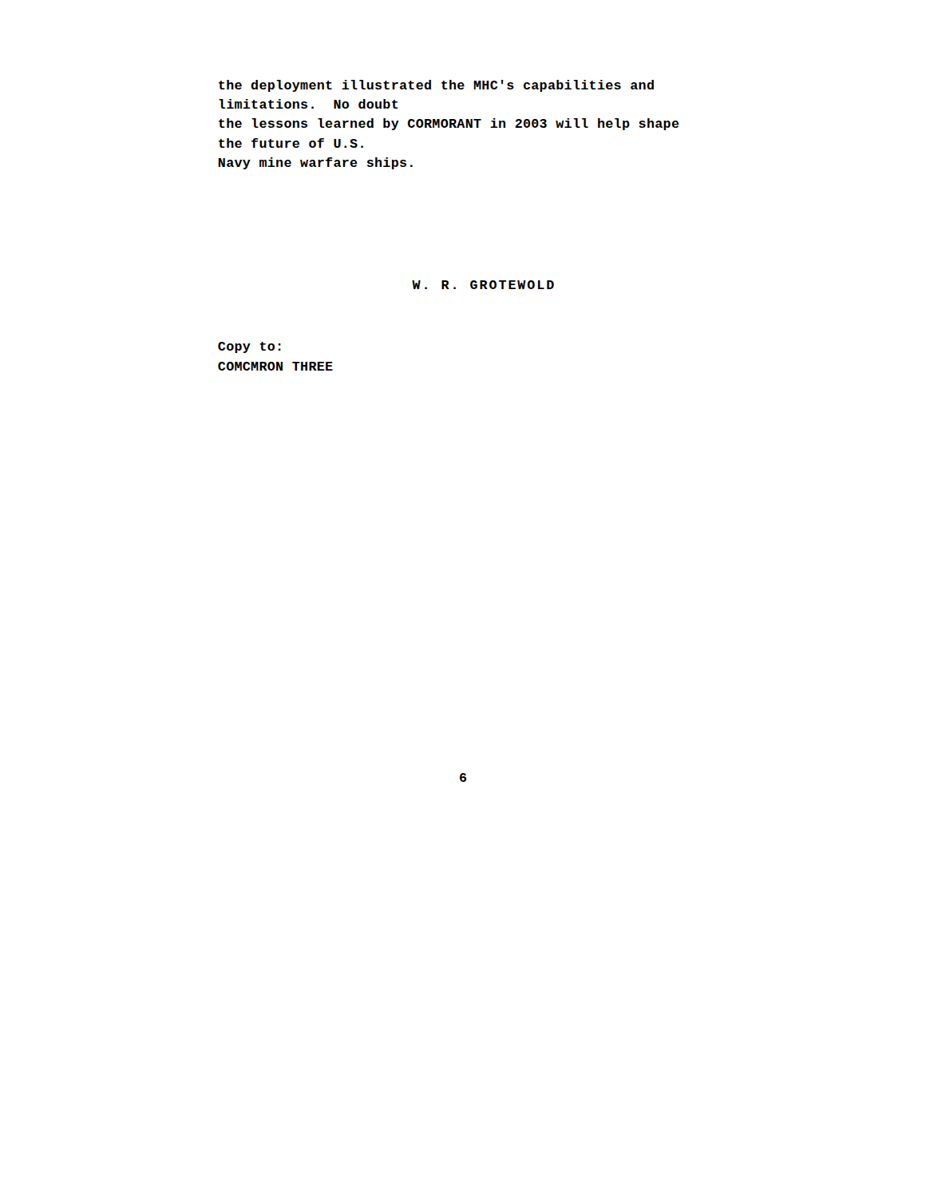the deployment illustrated the MHC's capabilities and limitations. No doubt the lessons learned by CORMORANT in 2003 will help shape the future of U.S. Navy mine warfare ships.
W. R. GROTEWOLD
Copy to:
COMCMRON THREE
6